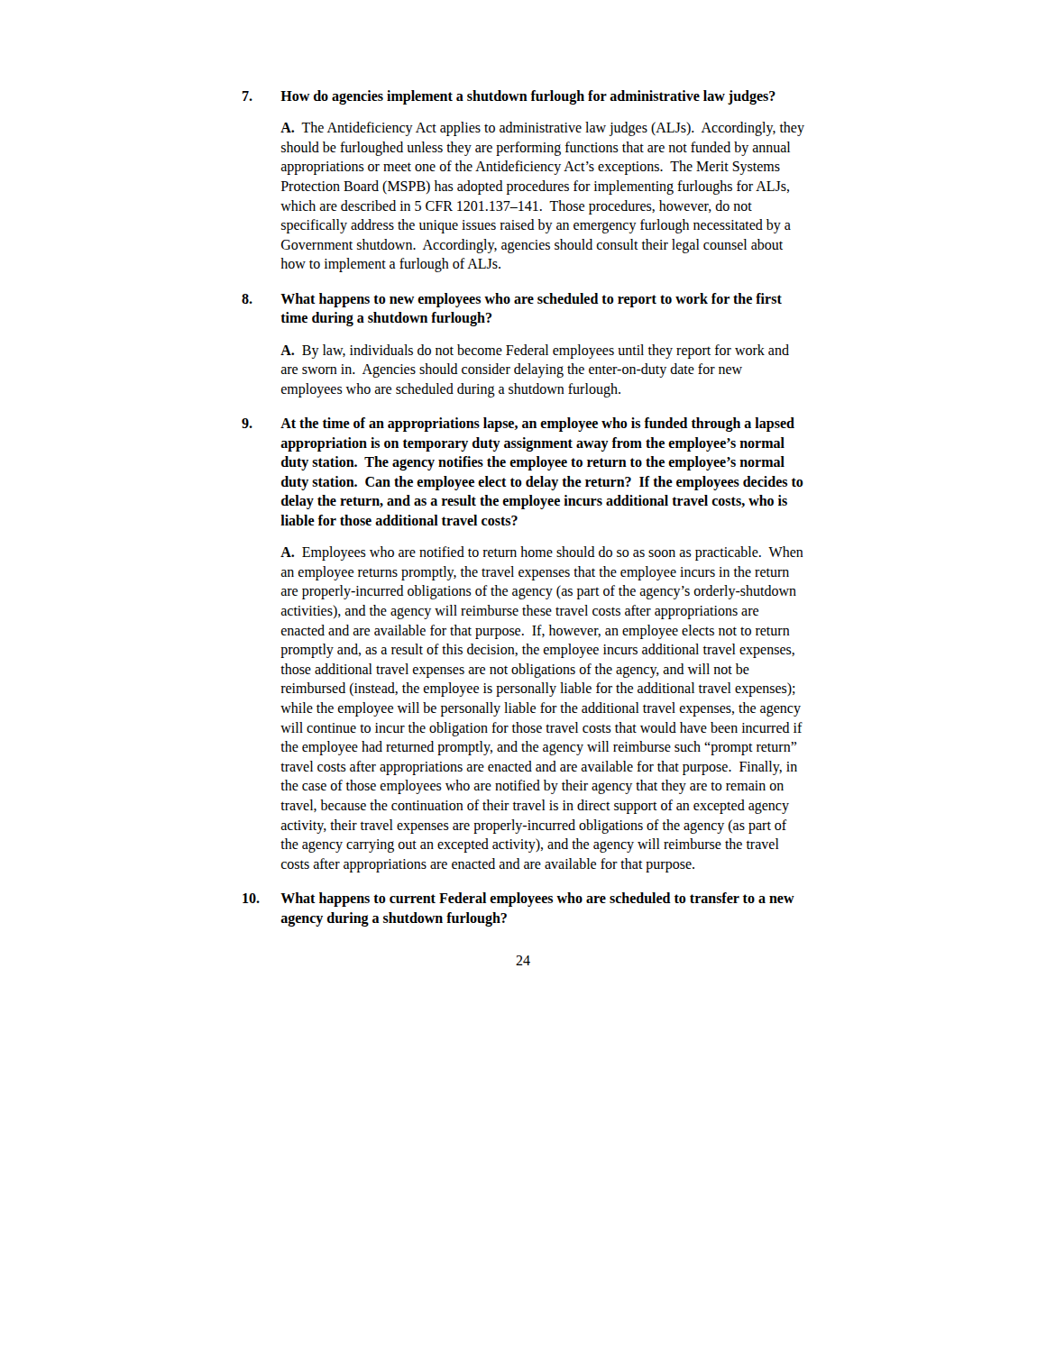How do agencies implement a shutdown furlough for administrative law judges?
A. The Antideficiency Act applies to administrative law judges (ALJs). Accordingly, they should be furloughed unless they are performing functions that are not funded by annual appropriations or meet one of the Antideficiency Act’s exceptions. The Merit Systems Protection Board (MSPB) has adopted procedures for implementing furloughs for ALJs, which are described in 5 CFR 1201.137–141. Those procedures, however, do not specifically address the unique issues raised by an emergency furlough necessitated by a Government shutdown. Accordingly, agencies should consult their legal counsel about how to implement a furlough of ALJs.
What happens to new employees who are scheduled to report to work for the first time during a shutdown furlough?
A. By law, individuals do not become Federal employees until they report for work and are sworn in. Agencies should consider delaying the enter-on-duty date for new employees who are scheduled during a shutdown furlough.
At the time of an appropriations lapse, an employee who is funded through a lapsed appropriation is on temporary duty assignment away from the employee’s normal duty station. The agency notifies the employee to return to the employee’s normal duty station. Can the employee elect to delay the return? If the employees decides to delay the return, and as a result the employee incurs additional travel costs, who is liable for those additional travel costs?
A. Employees who are notified to return home should do so as soon as practicable. When an employee returns promptly, the travel expenses that the employee incurs in the return are properly-incurred obligations of the agency (as part of the agency’s orderly-shutdown activities), and the agency will reimburse these travel costs after appropriations are enacted and are available for that purpose. If, however, an employee elects not to return promptly and, as a result of this decision, the employee incurs additional travel expenses, those additional travel expenses are not obligations of the agency, and will not be reimbursed (instead, the employee is personally liable for the additional travel expenses); while the employee will be personally liable for the additional travel expenses, the agency will continue to incur the obligation for those travel costs that would have been incurred if the employee had returned promptly, and the agency will reimburse such “prompt return” travel costs after appropriations are enacted and are available for that purpose. Finally, in the case of those employees who are notified by their agency that they are to remain on travel, because the continuation of their travel is in direct support of an excepted agency activity, their travel expenses are properly-incurred obligations of the agency (as part of the agency carrying out an excepted activity), and the agency will reimburse the travel costs after appropriations are enacted and are available for that purpose.
What happens to current Federal employees who are scheduled to transfer to a new agency during a shutdown furlough?
24